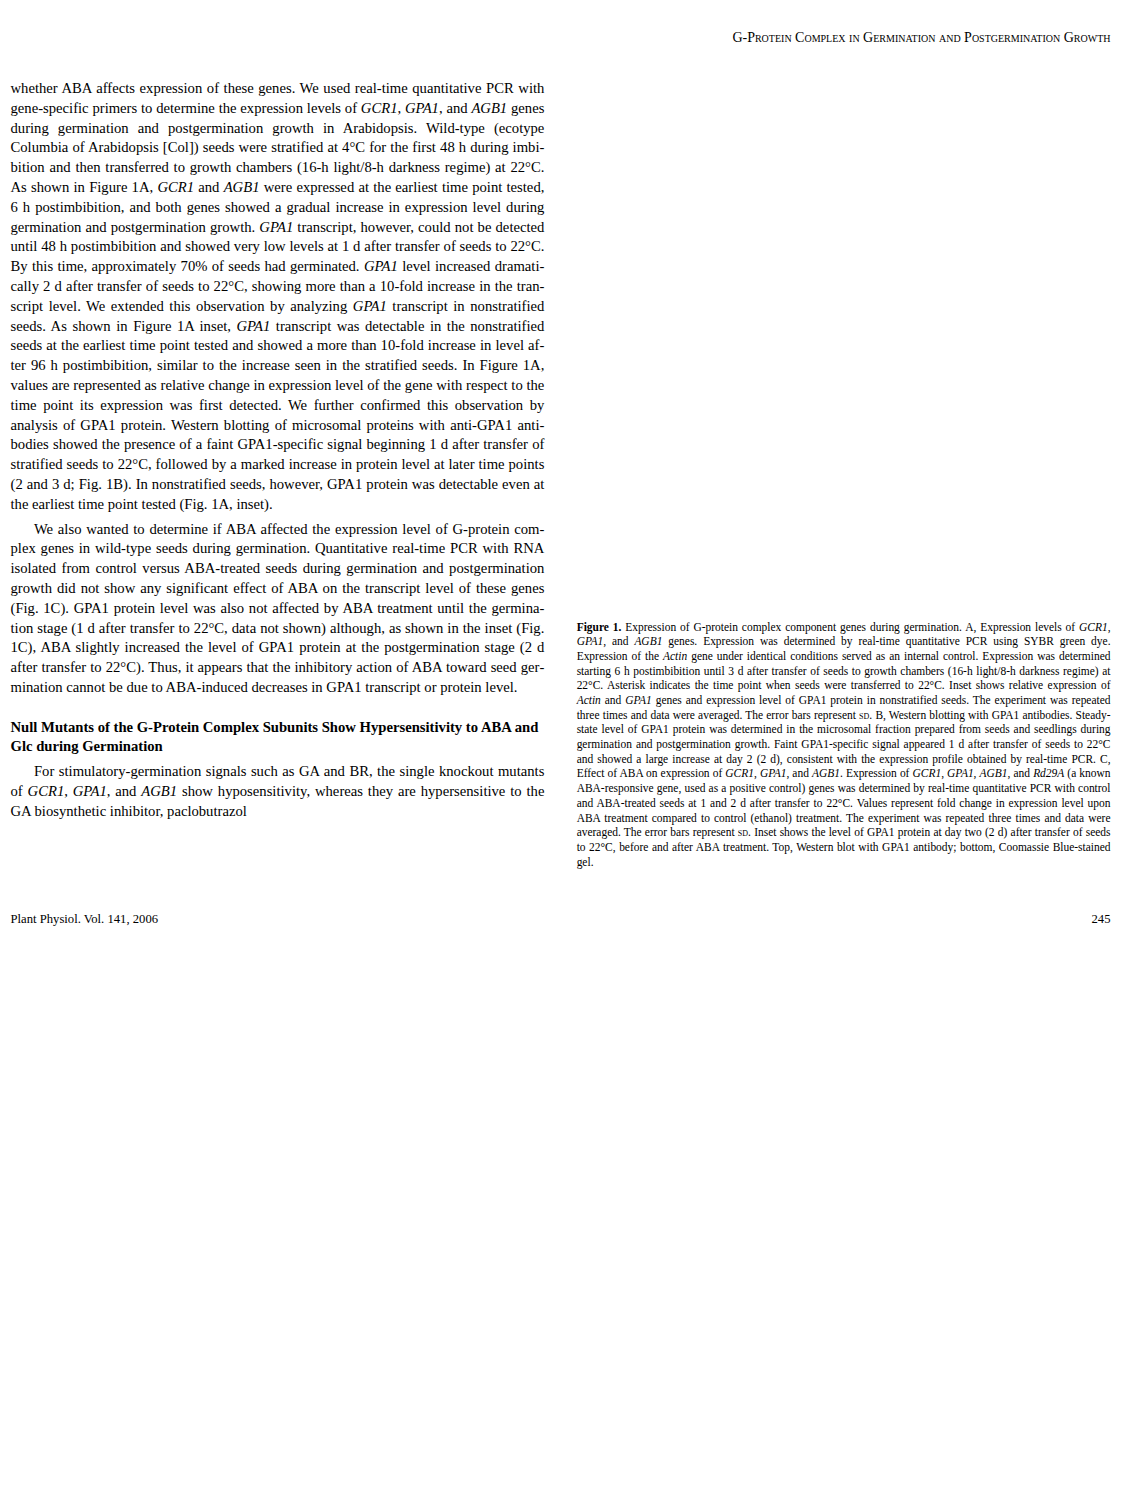G-Protein Complex in Germination and Postgermination Growth
whether ABA affects expression of these genes. We used real-time quantitative PCR with gene-specific primers to determine the expression levels of GCR1, GPA1, and AGB1 genes during germination and postgermination growth in Arabidopsis. Wild-type (ecotype Columbia of Arabidopsis [Col]) seeds were stratified at 4°C for the first 48 h during imbibition and then transferred to growth chambers (16-h light/8-h darkness regime) at 22°C. As shown in Figure 1A, GCR1 and AGB1 were expressed at the earliest time point tested, 6 h postimbibition, and both genes showed a gradual increase in expression level during germination and postgermination growth. GPA1 transcript, however, could not be detected until 48 h postimbibition and showed very low levels at 1 d after transfer of seeds to 22°C. By this time, approximately 70% of seeds had germinated. GPA1 level increased dramatically 2 d after transfer of seeds to 22°C, showing more than a 10-fold increase in the transcript level. We extended this observation by analyzing GPA1 transcript in nonstratified seeds. As shown in Figure 1A inset, GPA1 transcript was detectable in the nonstratified seeds at the earliest time point tested and showed a more than 10-fold increase in level after 96 h postimbibition, similar to the increase seen in the stratified seeds. In Figure 1A, values are represented as relative change in expression level of the gene with respect to the time point its expression was first detected. We further confirmed this observation by analysis of GPA1 protein. Western blotting of microsomal proteins with anti-GPA1 antibodies showed the presence of a faint GPA1-specific signal beginning 1 d after transfer of stratified seeds to 22°C, followed by a marked increase in protein level at later time points (2 and 3 d; Fig. 1B). In nonstratified seeds, however, GPA1 protein was detectable even at the earliest time point tested (Fig. 1A, inset).
We also wanted to determine if ABA affected the expression level of G-protein complex genes in wild-type seeds during germination. Quantitative real-time PCR with RNA isolated from control versus ABA-treated seeds during germination and postgermination growth did not show any significant effect of ABA on the transcript level of these genes (Fig. 1C). GPA1 protein level was also not affected by ABA treatment until the germination stage (1 d after transfer to 22°C, data not shown) although, as shown in the inset (Fig. 1C), ABA slightly increased the level of GPA1 protein at the postgermination stage (2 d after transfer to 22°C). Thus, it appears that the inhibitory action of ABA toward seed germination cannot be due to ABA-induced decreases in GPA1 transcript or protein level.
Null Mutants of the G-Protein Complex Subunits Show Hypersensitivity to ABA and Glc during Germination
For stimulatory-germination signals such as GA and BR, the single knockout mutants of GCR1, GPA1, and AGB1 show hyposensitivity, whereas they are hypersensitive to the GA biosynthetic inhibitor, paclobutrazol
Figure 1. Expression of G-protein complex component genes during germination. A, Expression levels of GCR1, GPA1, and AGB1 genes. Expression was determined by real-time quantitative PCR using SYBR green dye. Expression of the Actin gene under identical conditions served as an internal control. Expression was determined starting 6 h postimbibition until 3 d after transfer of seeds to growth chambers (16-h light/8-h darkness regime) at 22°C. Asterisk indicates the time point when seeds were transferred to 22°C. Inset shows relative expression of Actin and GPA1 genes and expression level of GPA1 protein in nonstratified seeds. The experiment was repeated three times and data were averaged. The error bars represent sd. B, Western blotting with GPA1 antibodies. Steady-state level of GPA1 protein was determined in the microsomal fraction prepared from seeds and seedlings during germination and postgermination growth. Faint GPA1-specific signal appeared 1 d after transfer of seeds to 22°C and showed a large increase at day 2 (2 d), consistent with the expression profile obtained by real-time PCR. C, Effect of ABA on expression of GCR1, GPA1, and AGB1. Expression of GCR1, GPA1, AGB1, and Rd29A (a known ABA-responsive gene, used as a positive control) genes was determined by real-time quantitative PCR with control and ABA-treated seeds at 1 and 2 d after transfer to 22°C. Values represent fold change in expression level upon ABA treatment compared to control (ethanol) treatment. The experiment was repeated three times and data were averaged. The error bars represent sd. Inset shows the level of GPA1 protein at day two (2 d) after transfer of seeds to 22°C, before and after ABA treatment. Top, Western blot with GPA1 antibody; bottom, Coomassie Blue-stained gel.
Plant Physiol. Vol. 141, 2006 245